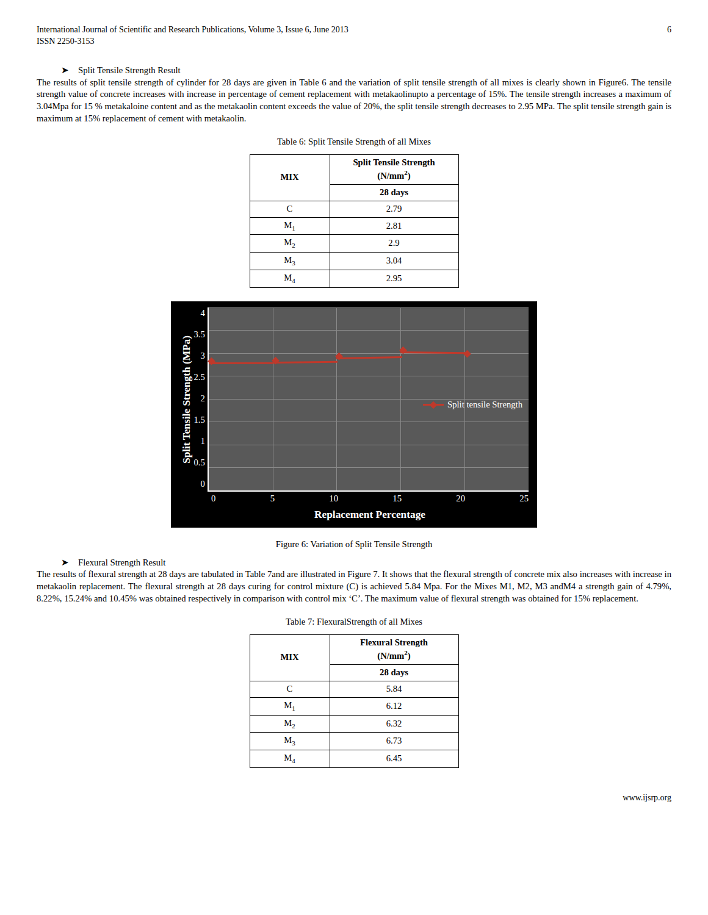International Journal of Scientific and Research Publications, Volume 3, Issue 6, June 2013
ISSN 2250-3153
6
➤Split Tensile Strength Result
The results of split tensile strength of cylinder for 28 days are given in Table 6 and the variation of split tensile strength of all mixes is clearly shown in Figure6. The tensile strength value of concrete increases with increase in percentage of cement replacement with metakaolinupto a percentage of 15%. The tensile strength increases a maximum of 3.04Mpa for 15 % metakaloine content and as the metakaolin content exceeds the value of 20%, the split tensile strength decreases to 2.95 MPa. The split tensile strength gain is maximum at 15% replacement of cement with metakaolin.
Table 6: Split Tensile Strength of all Mixes
| MIX | Split Tensile Strength (N/mm 2 ) |
| --- | --- |
| 28 days |
| C | 2.79 |
| M 1 | 2.81 |
| M 2 | 2.9 |
| M 3 | 3.04 |
| M 4 | 2.95 |
Split Tensile Strength (MPa)
4 3.5 3 2.5 2 1.5 1 0.5 0
Split tensile Strength
0 5 10 15 20 25
Replacement Percentage
Figure 6: Variation of Split Tensile Strength
➤Flexural Strength Result
The results of flexural strength at 28 days are tabulated in Table 7and are illustrated in Figure 7. It shows that the flexural strength of concrete mix also increases with increase in metakaolin replacement. The flexural strength at 28 days curing for control mixture (C) is achieved 5.84 Mpa. For the Mixes M1, M2, M3 andM4 a strength gain of 4.79%, 8.22%, 15.24% and 10.45% was obtained respectively in comparison with control mix ‘C’. The maximum value of flexural strength was obtained for 15% replacement.
Table 7: FlexuralStrength of all Mixes
| MIX | Flexural Strength (N/mm 2 ) |
| --- | --- |
| 28 days |
| C | 5.84 |
| M 1 | 6.12 |
| M 2 | 6.32 |
| M 3 | 6.73 |
| M 4 | 6.45 |
www.ijsrp.org